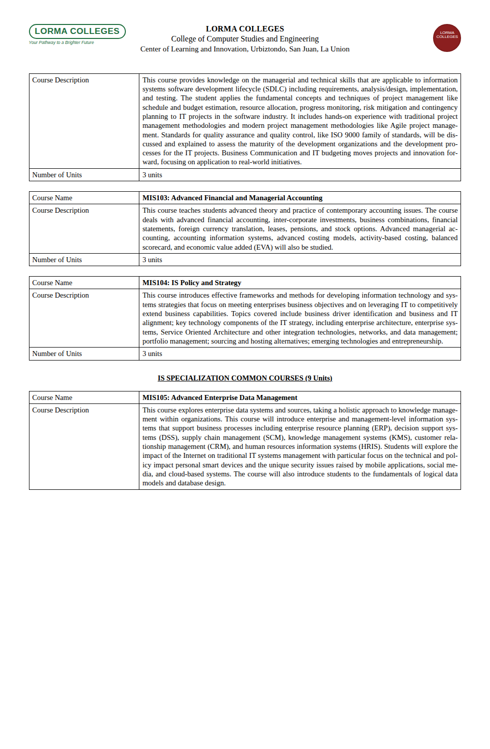LORMA COLLEGES
Your Pathway to a Brighter Future
LORMA
COLLEGES
LORMA COLLEGES
College of Computer Studies and Engineering
Center of Learning and Innovation, Urbiztondo, San Juan, La Union
| Course Description | This course provides knowledge on the managerial and technical skills that are applicable to information systems software development lifecycle (SDLC) including requirements, analysis/design, implementation, and testing. The student applies the fundamental concepts and techniques of project management like schedule and budget estimation, resource allocation, progress monitoring, risk mitigation and contingency planning to IT projects in the software industry. It includes hands-on experience with traditional project management methodologies and modern project management methodologies like Agile project management. Standards for quality assurance and quality control, like ISO 9000 family of standards, will be discussed and explained to assess the maturity of the development organizations and the development processes for the IT projects. Business Communication and IT budgeting moves projects and innovation forward, focusing on application to real-world initiatives. |
| Number of Units | 3 units |
| Course Name | MIS103: Advanced Financial and Managerial Accounting |
| Course Description | This course teaches students advanced theory and practice of contemporary accounting issues. The course deals with advanced financial accounting, inter-corporate investments, business combinations, financial statements, foreign currency translation, leases, pensions, and stock options. Advanced managerial accounting, accounting information systems, advanced costing models, activity-based costing, balanced scorecard, and economic value added (EVA) will also be studied. |
| Number of Units | 3 units |
| Course Name | MIS104: IS Policy and Strategy |
| Course Description | This course introduces effective frameworks and methods for developing information technology and systems strategies that focus on meeting enterprises business objectives and on leveraging IT to competitively extend business capabilities. Topics covered include business driver identification and business and IT alignment; key technology components of the IT strategy, including enterprise architecture, enterprise systems, Service Oriented Architecture and other integration technologies, networks, and data management; portfolio management; sourcing and hosting alternatives; emerging technologies and entrepreneurship. |
| Number of Units | 3 units |
IS SPECIALIZATION COMMON COURSES (9 Units)
| Course Name | MIS105: Advanced Enterprise Data Management |
| Course Description | This course explores enterprise data systems and sources, taking a holistic approach to knowledge management within organizations. This course will introduce enterprise and management-level information systems that support business processes including enterprise resource planning (ERP), decision support systems (DSS), supply chain management (SCM), knowledge management systems (KMS), customer relationship management (CRM), and human resources information systems (HRIS). Students will explore the impact of the Internet on traditional IT systems management with particular focus on the technical and policy impact personal smart devices and the unique security issues raised by mobile applications, social media, and cloud-based systems. The course will also introduce students to the fundamentals of logical data models and database design. |